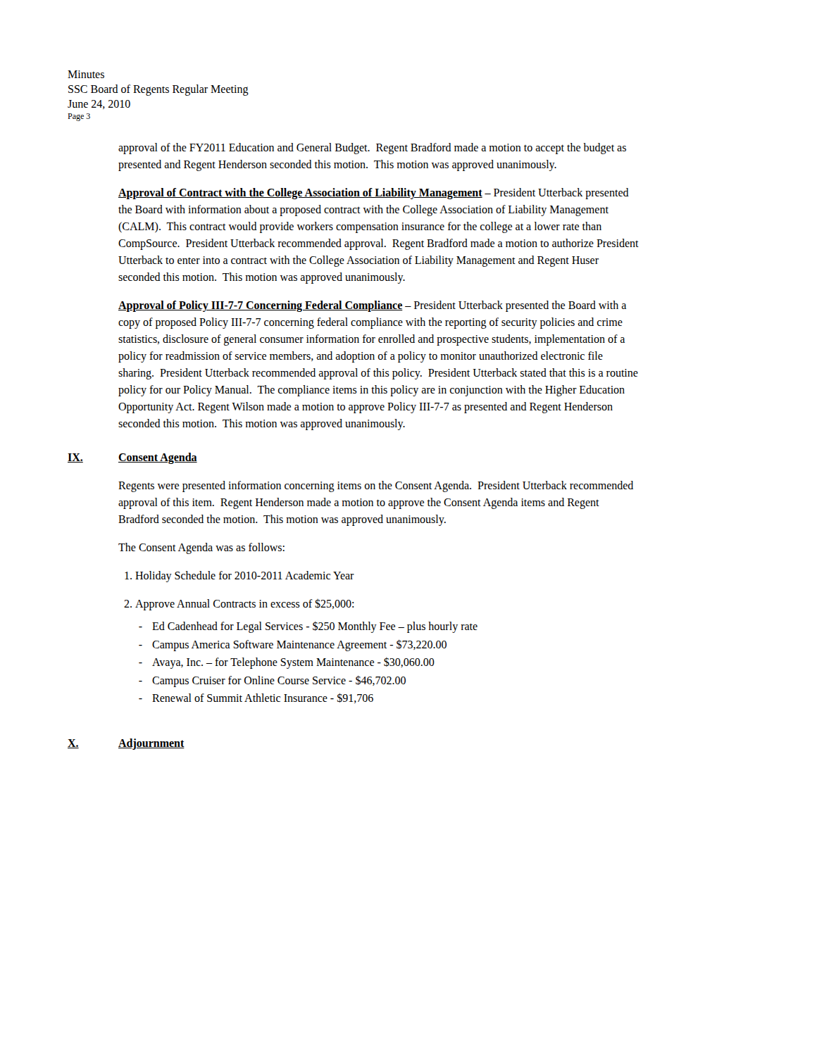Minutes
SSC Board of Regents Regular Meeting
June 24, 2010
Page 3
approval of the FY2011 Education and General Budget. Regent Bradford made a motion to accept the budget as presented and Regent Henderson seconded this motion. This motion was approved unanimously.
Approval of Contract with the College Association of Liability Management – President Utterback presented the Board with information about a proposed contract with the College Association of Liability Management (CALM). This contract would provide workers compensation insurance for the college at a lower rate than CompSource. President Utterback recommended approval. Regent Bradford made a motion to authorize President Utterback to enter into a contract with the College Association of Liability Management and Regent Huser seconded this motion. This motion was approved unanimously.
Approval of Policy III-7-7 Concerning Federal Compliance – President Utterback presented the Board with a copy of proposed Policy III-7-7 concerning federal compliance with the reporting of security policies and crime statistics, disclosure of general consumer information for enrolled and prospective students, implementation of a policy for readmission of service members, and adoption of a policy to monitor unauthorized electronic file sharing. President Utterback recommended approval of this policy. President Utterback stated that this is a routine policy for our Policy Manual. The compliance items in this policy are in conjunction with the Higher Education Opportunity Act. Regent Wilson made a motion to approve Policy III-7-7 as presented and Regent Henderson seconded this motion. This motion was approved unanimously.
IX.
Consent Agenda
Regents were presented information concerning items on the Consent Agenda. President Utterback recommended approval of this item. Regent Henderson made a motion to approve the Consent Agenda items and Regent Bradford seconded the motion. This motion was approved unanimously.
The Consent Agenda was as follows:
Holiday Schedule for 2010-2011 Academic Year
Approve Annual Contracts in excess of $25,000:
Ed Cadenhead for Legal Services - $250 Monthly Fee – plus hourly rate
Campus America Software Maintenance Agreement - $73,220.00
Avaya, Inc. – for Telephone System Maintenance - $30,060.00
Campus Cruiser for Online Course Service - $46,702.00
Renewal of Summit Athletic Insurance - $91,706
X.
Adjournment